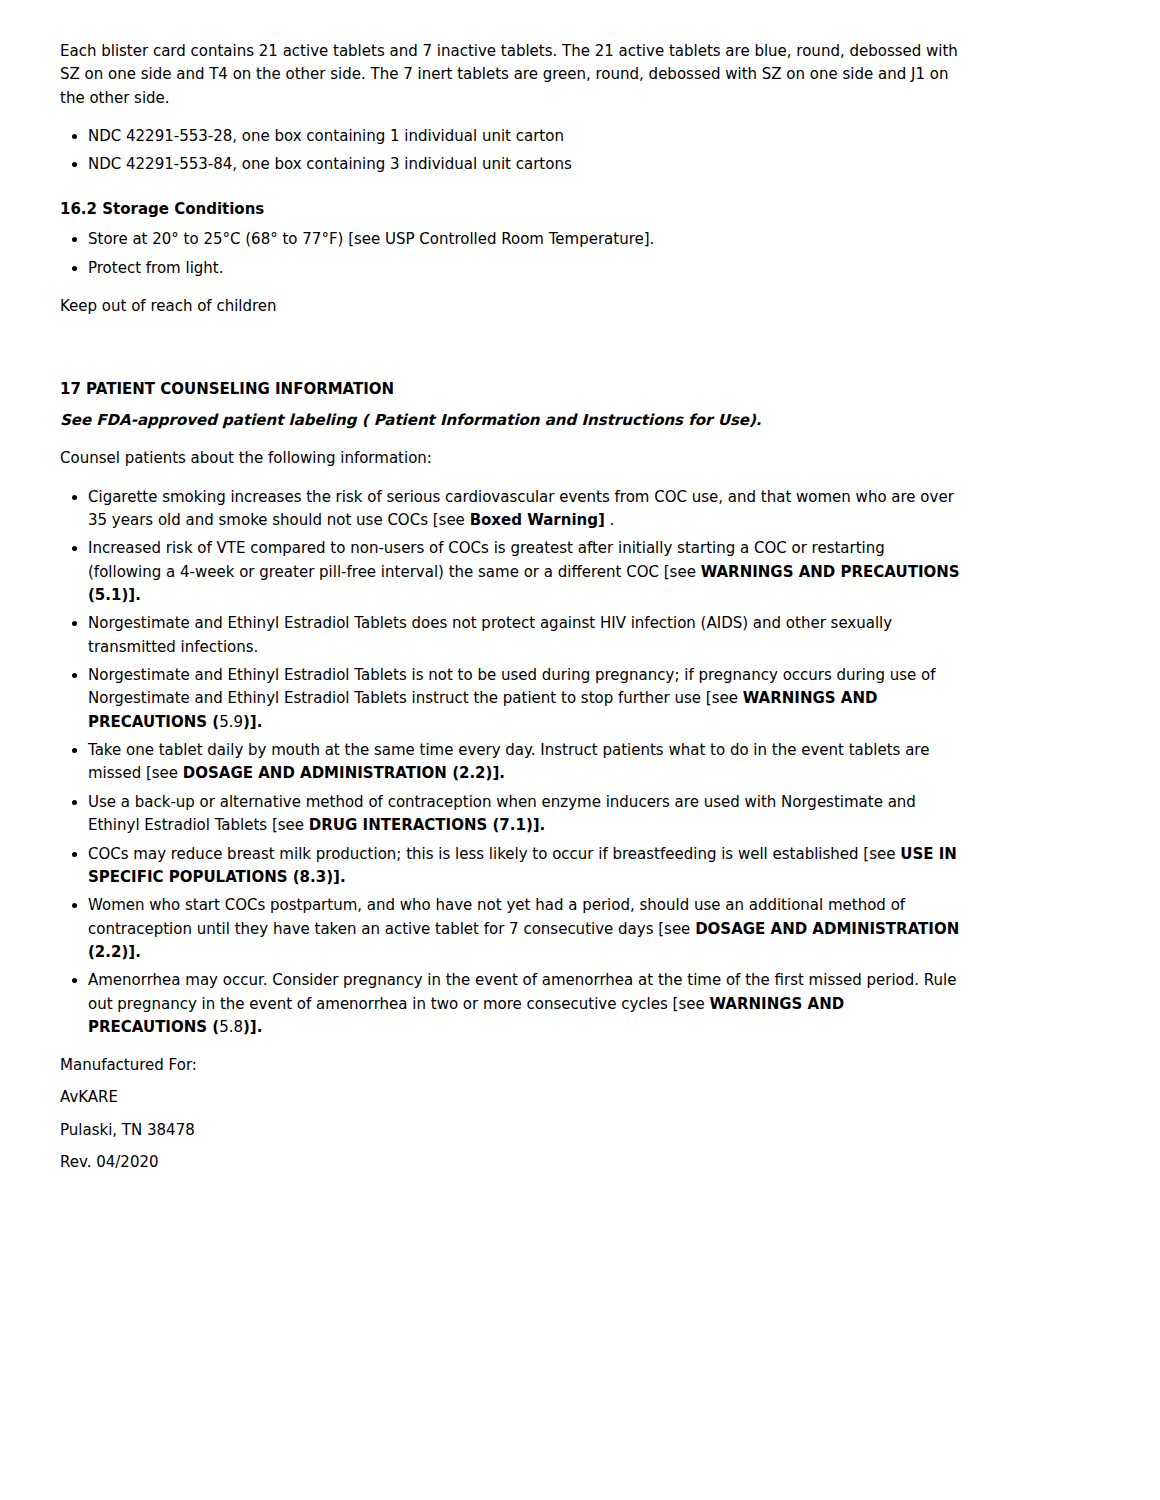Each blister card contains 21 active tablets and 7 inactive tablets. The 21 active tablets are blue, round, debossed with SZ on one side and T4 on the other side. The 7 inert tablets are green, round, debossed with SZ on one side and J1 on the other side.
NDC 42291-553-28, one box containing 1 individual unit carton
NDC 42291-553-84, one box containing 3 individual unit cartons
16.2 Storage Conditions
Store at 20° to 25°C (68° to 77°F) [see USP Controlled Room Temperature].
Protect from light.
Keep out of reach of children
17 PATIENT COUNSELING INFORMATION
See FDA-approved patient labeling ( Patient Information and Instructions for Use).
Counsel patients about the following information:
Cigarette smoking increases the risk of serious cardiovascular events from COC use, and that women who are over 35 years old and smoke should not use COCs [see Boxed Warning] .
Increased risk of VTE compared to non-users of COCs is greatest after initially starting a COC or restarting (following a 4-week or greater pill-free interval) the same or a different COC [see WARNINGS AND PRECAUTIONS (5.1)].
Norgestimate and Ethinyl Estradiol Tablets does not protect against HIV infection (AIDS) and other sexually transmitted infections.
Norgestimate and Ethinyl Estradiol Tablets is not to be used during pregnancy; if pregnancy occurs during use of Norgestimate and Ethinyl Estradiol Tablets instruct the patient to stop further use [see WARNINGS AND PRECAUTIONS (5.9)].
Take one tablet daily by mouth at the same time every day. Instruct patients what to do in the event tablets are missed [see DOSAGE AND ADMINISTRATION (2.2)].
Use a back-up or alternative method of contraception when enzyme inducers are used with Norgestimate and Ethinyl Estradiol Tablets [see DRUG INTERACTIONS (7.1)].
COCs may reduce breast milk production; this is less likely to occur if breastfeeding is well established [see USE IN SPECIFIC POPULATIONS (8.3)].
Women who start COCs postpartum, and who have not yet had a period, should use an additional method of contraception until they have taken an active tablet for 7 consecutive days [see DOSAGE AND ADMINISTRATION (2.2)].
Amenorrhea may occur. Consider pregnancy in the event of amenorrhea at the time of the first missed period. Rule out pregnancy in the event of amenorrhea in two or more consecutive cycles [see WARNINGS AND PRECAUTIONS (5.8)].
Manufactured For:
AvKARE
Pulaski, TN 38478
Rev. 04/2020